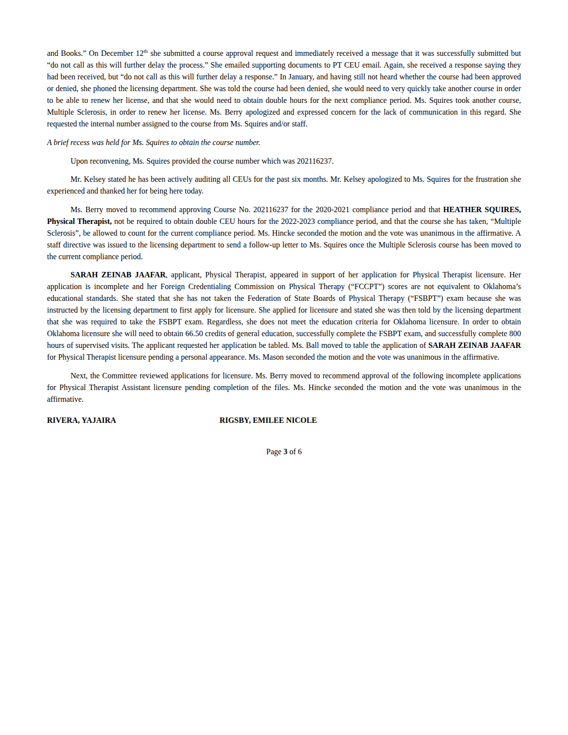and Books.” On December 12th she submitted a course approval request and immediately received a message that it was successfully submitted but “do not call as this will further delay the process.” She emailed supporting documents to PT CEU email. Again, she received a response saying they had been received, but “do not call as this will further delay a response.” In January, and having still not heard whether the course had been approved or denied, she phoned the licensing department. She was told the course had been denied, she would need to very quickly take another course in order to be able to renew her license, and that she would need to obtain double hours for the next compliance period. Ms. Squires took another course, Multiple Sclerosis, in order to renew her license. Ms. Berry apologized and expressed concern for the lack of communication in this regard. She requested the internal number assigned to the course from Ms. Squires and/or staff.
A brief recess was held for Ms. Squires to obtain the course number.
Upon reconvening, Ms. Squires provided the course number which was 202116237.
Mr. Kelsey stated he has been actively auditing all CEUs for the past six months. Mr. Kelsey apologized to Ms. Squires for the frustration she experienced and thanked her for being here today.
Ms. Berry moved to recommend approving Course No. 202116237 for the 2020-2021 compliance period and that HEATHER SQUIRES, Physical Therapist, not be required to obtain double CEU hours for the 2022-2023 compliance period, and that the course she has taken, “Multiple Sclerosis”, be allowed to count for the current compliance period. Ms. Hincke seconded the motion and the vote was unanimous in the affirmative. A staff directive was issued to the licensing department to send a follow-up letter to Ms. Squires once the Multiple Sclerosis course has been moved to the current compliance period.
SARAH ZEINAB JAAFAR, applicant, Physical Therapist, appeared in support of her application for Physical Therapist licensure. Her application is incomplete and her Foreign Credentialing Commission on Physical Therapy (“FCCPT”) scores are not equivalent to Oklahoma’s educational standards. She stated that she has not taken the Federation of State Boards of Physical Therapy (“FSBPT”) exam because she was instructed by the licensing department to first apply for licensure. She applied for licensure and stated she was then told by the licensing department that she was required to take the FSBPT exam. Regardless, she does not meet the education criteria for Oklahoma licensure. In order to obtain Oklahoma licensure she will need to obtain 66.50 credits of general education, successfully complete the FSBPT exam, and successfully complete 800 hours of supervised visits. The applicant requested her application be tabled. Ms. Ball moved to table the application of SARAH ZEINAB JAAFAR for Physical Therapist licensure pending a personal appearance. Ms. Mason seconded the motion and the vote was unanimous in the affirmative.
Next, the Committee reviewed applications for licensure. Ms. Berry moved to recommend approval of the following incomplete applications for Physical Therapist Assistant licensure pending completion of the files. Ms. Hincke seconded the motion and the vote was unanimous in the affirmative.
RIVERA, YAJAIRA RIGSBY, EMILEE NICOLE
Page 3 of 6